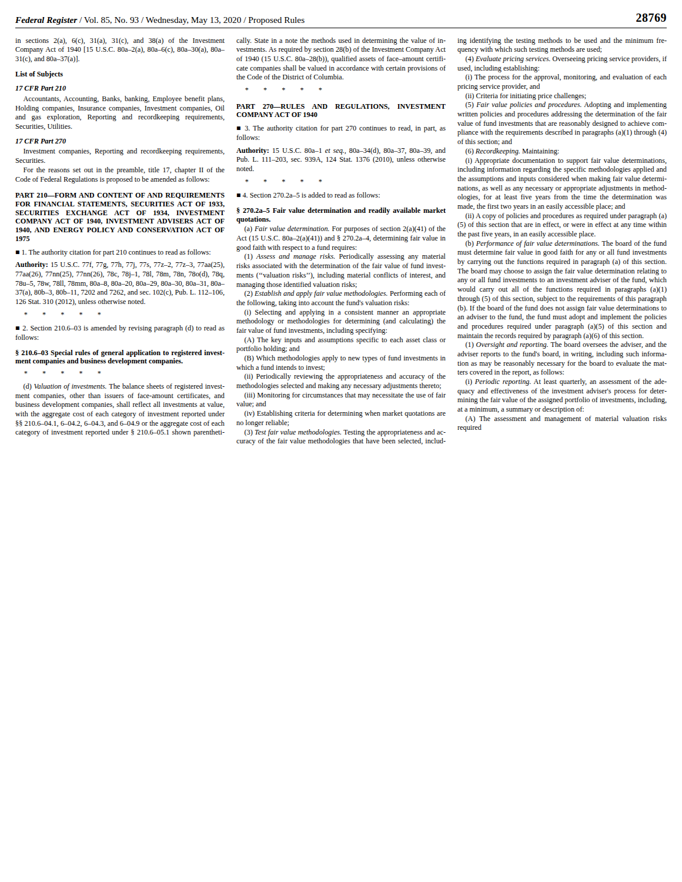Federal Register / Vol. 85, No. 93 / Wednesday, May 13, 2020 / Proposed Rules
28769
in sections 2(a), 6(c), 31(a), 31(c), and 38(a) of the Investment Company Act of 1940 [15 U.S.C. 80a–2(a), 80a–6(c), 80a–30(a), 80a–31(c), and 80a–37(a)].
List of Subjects
17 CFR Part 210
Accountants, Accounting, Banks, banking, Employee benefit plans, Holding companies, Insurance companies, Investment companies, Oil and gas exploration, Reporting and recordkeeping requirements, Securities, Utilities.
17 CFR Part 270
Investment companies, Reporting and recordkeeping requirements, Securities.
For the reasons set out in the preamble, title 17, chapter II of the Code of Federal Regulations is proposed to be amended as follows:
PART 210—FORM AND CONTENT OF AND REQUIREMENTS FOR FINANCIAL STATEMENTS, SECURITIES ACT OF 1933, SECURITIES EXCHANGE ACT OF 1934, INVESTMENT COMPANY ACT OF 1940, INVESTMENT ADVISERS ACT OF 1940, AND ENERGY POLICY AND CONSERVATION ACT OF 1975
■ 1. The authority citation for part 210 continues to read as follows:
Authority: 15 U.S.C. 77f, 77g, 77h, 77j, 77s, 77z–2, 77z–3, 77aa(25), 77aa(26), 77nn(25), 77nn(26), 78c, 78j–1, 78l, 78m, 78n, 78o(d), 78q, 78u–5, 78w, 78ll, 78mm, 80a–8, 80a–20, 80a–29, 80a–30, 80a–31, 80a–37(a), 80b–3, 80b–11, 7202 and 7262, and sec. 102(c), Pub. L. 112–106, 126 Stat. 310 (2012), unless otherwise noted.
* * * * *
■ 2. Section 210.6–03 is amended by revising paragraph (d) to read as follows:
§ 210.6–03 Special rules of general application to registered investment companies and business development companies.
* * * * *
(d) Valuation of investments. The balance sheets of registered investment companies, other than issuers of face-amount certificates, and business development companies, shall reflect all investments at value, with the aggregate cost of each category of investment reported under §§ 210.6–04.1, 6–04.2, 6–04.3, and 6–04.9 or the aggregate cost of each category of investment reported under § 210.6–05.1 shown parenthetically. State in a note the methods used in determining the value of investments. As required by section 28(b) of the Investment Company Act of 1940 (15 U.S.C. 80a–28(b)), qualified assets of face–amount certificate companies shall be valued in accordance with certain provisions of the Code of the District of Columbia.
* * * * *
PART 270—RULES AND REGULATIONS, INVESTMENT COMPANY ACT OF 1940
■ 3. The authority citation for part 270 continues to read, in part, as follows:
Authority: 15 U.S.C. 80a–1 et seq., 80a–34(d), 80a–37, 80a–39, and Pub. L. 111–203, sec. 939A, 124 Stat. 1376 (2010), unless otherwise noted.
* * * * *
■ 4. Section 270.2a–5 is added to read as follows:
§ 270.2a–5 Fair value determination and readily available market quotations.
(a) Fair value determination. For purposes of section 2(a)(41) of the Act (15 U.S.C. 80a–2(a)(41)) and § 270.2a–4, determining fair value in good faith with respect to a fund requires:
(1) Assess and manage risks. Periodically assessing any material risks associated with the determination of the fair value of fund investments (‘‘valuation risks’’), including material conflicts of interest, and managing those identified valuation risks;
(2) Establish and apply fair value methodologies. Performing each of the following, taking into account the fund's valuation risks:
(i) Selecting and applying in a consistent manner an appropriate methodology or methodologies for determining (and calculating) the fair value of fund investments, including specifying:
(A) The key inputs and assumptions specific to each asset class or portfolio holding; and
(B) Which methodologies apply to new types of fund investments in which a fund intends to invest;
(ii) Periodically reviewing the appropriateness and accuracy of the methodologies selected and making any necessary adjustments thereto;
(iii) Monitoring for circumstances that may necessitate the use of fair value; and
(iv) Establishing criteria for determining when market quotations are no longer reliable;
(3) Test fair value methodologies. Testing the appropriateness and accuracy of the fair value methodologies that have been selected, including identifying the testing methods to be used and the minimum frequency with which such testing methods are used;
(4) Evaluate pricing services. Overseeing pricing service providers, if used, including establishing:
(i) The process for the approval, monitoring, and evaluation of each pricing service provider, and
(ii) Criteria for initiating price challenges;
(5) Fair value policies and procedures. Adopting and implementing written policies and procedures addressing the determination of the fair value of fund investments that are reasonably designed to achieve compliance with the requirements described in paragraphs (a)(1) through (4) of this section; and
(6) Recordkeeping. Maintaining:
(i) Appropriate documentation to support fair value determinations, including information regarding the specific methodologies applied and the assumptions and inputs considered when making fair value determinations, as well as any necessary or appropriate adjustments in methodologies, for at least five years from the time the determination was made, the first two years in an easily accessible place; and
(ii) A copy of policies and procedures as required under paragraph (a)(5) of this section that are in effect, or were in effect at any time within the past five years, in an easily accessible place.
(b) Performance of fair value determinations. The board of the fund must determine fair value in good faith for any or all fund investments by carrying out the functions required in paragraph (a) of this section. The board may choose to assign the fair value determination relating to any or all fund investments to an investment adviser of the fund, which would carry out all of the functions required in paragraphs (a)(1) through (5) of this section, subject to the requirements of this paragraph (b). If the board of the fund does not assign fair value determinations to an adviser to the fund, the fund must adopt and implement the policies and procedures required under paragraph (a)(5) of this section and maintain the records required by paragraph (a)(6) of this section.
(1) Oversight and reporting. The board oversees the adviser, and the adviser reports to the fund's board, in writing, including such information as may be reasonably necessary for the board to evaluate the matters covered in the report, as follows:
(i) Periodic reporting. At least quarterly, an assessment of the adequacy and effectiveness of the investment adviser's process for determining the fair value of the assigned portfolio of investments, including, at a minimum, a summary or description of:
(A) The assessment and management of material valuation risks required